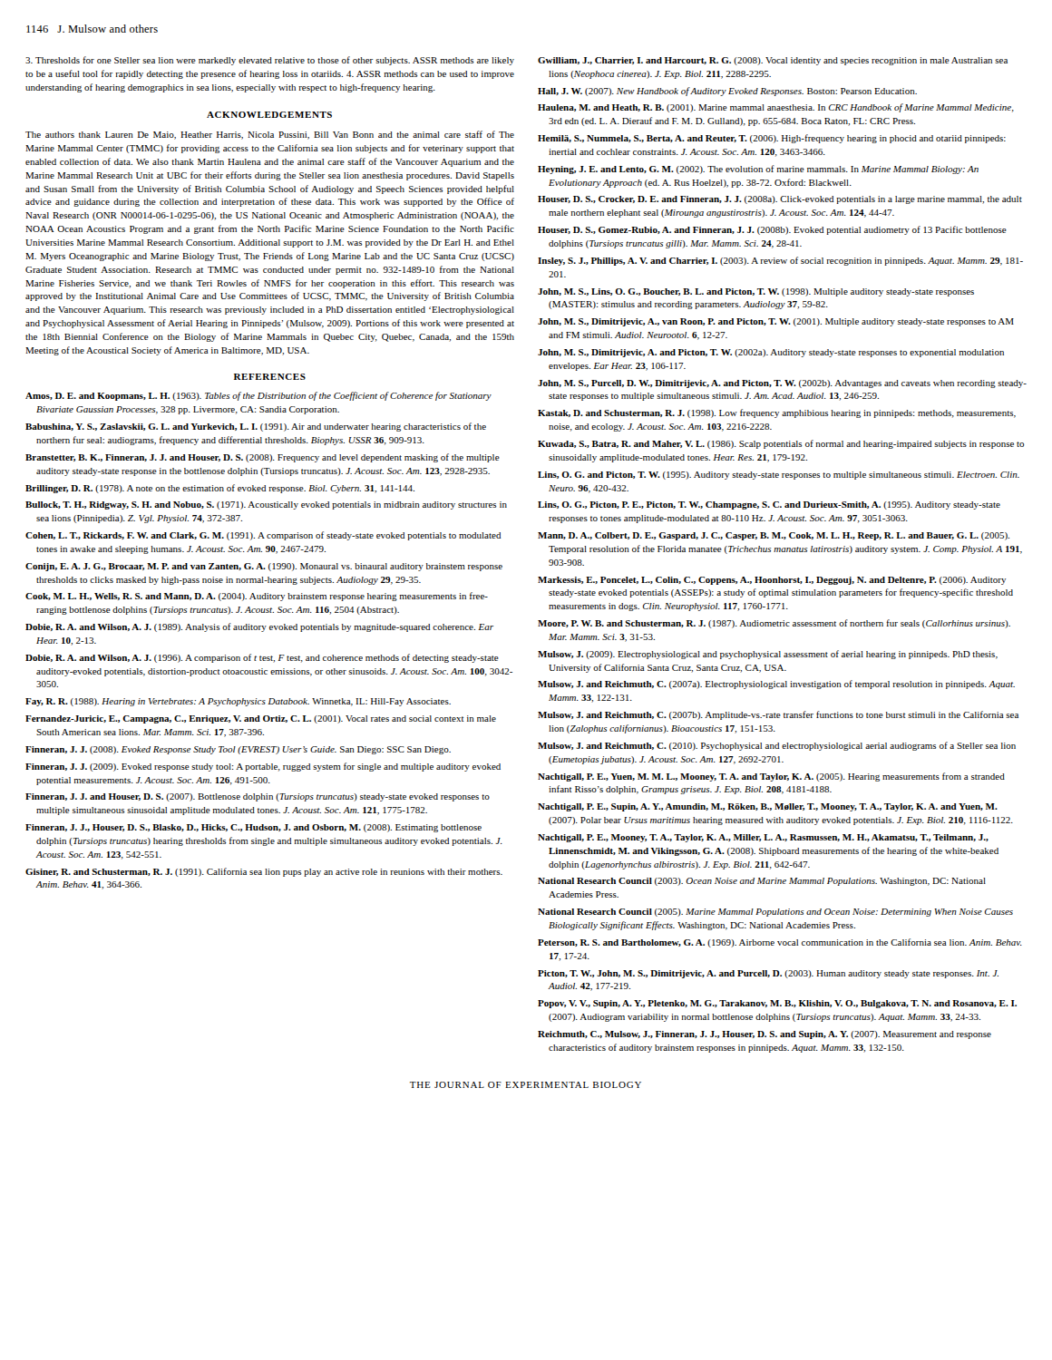1146 J. Mulsow and others
3. Thresholds for one Steller sea lion were markedly elevated relative to those of other subjects. ASSR methods are likely to be a useful tool for rapidly detecting the presence of hearing loss in otariids. 4. ASSR methods can be used to improve understanding of hearing demographics in sea lions, especially with respect to high-frequency hearing.
Acknowledgements
The authors thank Lauren De Maio, Heather Harris, Nicola Pussini, Bill Van Bonn and the animal care staff of The Marine Mammal Center (TMMC) for providing access to the California sea lion subjects and for veterinary support that enabled collection of data. We also thank Martin Haulena and the animal care staff of the Vancouver Aquarium and the Marine Mammal Research Unit at UBC for their efforts during the Steller sea lion anesthesia procedures. David Stapells and Susan Small from the University of British Columbia School of Audiology and Speech Sciences provided helpful advice and guidance during the collection and interpretation of these data. This work was supported by the Office of Naval Research (ONR N00014-06-1-0295-06), the US National Oceanic and Atmospheric Administration (NOAA), the NOAA Ocean Acoustics Program and a grant from the North Pacific Marine Science Foundation to the North Pacific Universities Marine Mammal Research Consortium. Additional support to J.M. was provided by the Dr Earl H. and Ethel M. Myers Oceanographic and Marine Biology Trust, The Friends of Long Marine Lab and the UC Santa Cruz (UCSC) Graduate Student Association. Research at TMMC was conducted under permit no. 932-1489-10 from the National Marine Fisheries Service, and we thank Teri Rowles of NMFS for her cooperation in this effort. This research was approved by the Institutional Animal Care and Use Committees of UCSC, TMMC, the University of British Columbia and the Vancouver Aquarium. This research was previously included in a PhD dissertation entitled ‘Electrophysiological and Psychophysical Assessment of Aerial Hearing in Pinnipeds’ (Mulsow, 2009). Portions of this work were presented at the 18th Biennial Conference on the Biology of Marine Mammals in Quebec City, Quebec, Canada, and the 159th Meeting of the Acoustical Society of America in Baltimore, MD, USA.
References
Amos, D. E. and Koopmans, L. H. (1963). Tables of the Distribution of the Coefficient of Coherence for Stationary Bivariate Gaussian Processes, 328 pp. Livermore, CA: Sandia Corporation.
Babushina, Y. S., Zaslavskii, G. L. and Yurkevich, L. I. (1991). Air and underwater hearing characteristics of the northern fur seal: audiograms, frequency and differential thresholds. Biophys. USSR 36, 909-913.
Branstetter, B. K., Finneran, J. J. and Houser, D. S. (2008). Frequency and level dependent masking of the multiple auditory steady-state response in the bottlenose dolphin (Tursiops truncatus). J. Acoust. Soc. Am. 123, 2928-2935.
Brillinger, D. R. (1978). A note on the estimation of evoked response. Biol. Cybern. 31, 141-144.
Bullock, T. H., Ridgway, S. H. and Nobuo, S. (1971). Acoustically evoked potentials in midbrain auditory structures in sea lions (Pinnipedia). Z. Vgl. Physiol. 74, 372-387.
Cohen, L. T., Rickards, F. W. and Clark, G. M. (1991). A comparison of steady-state evoked potentials to modulated tones in awake and sleeping humans. J. Acoust. Soc. Am. 90, 2467-2479.
Conijn, E. A. J. G., Brocaar, M. P. and van Zanten, G. A. (1990). Monaural vs. binaural auditory brainstem response thresholds to clicks masked by high-pass noise in normal-hearing subjects. Audiology 29, 29-35.
Cook, M. L. H., Wells, R. S. and Mann, D. A. (2004). Auditory brainstem response hearing measurements in free-ranging bottlenose dolphins (Tursiops truncatus). J. Acoust. Soc. Am. 116, 2504 (Abstract).
Dobie, R. A. and Wilson, A. J. (1989). Analysis of auditory evoked potentials by magnitude-squared coherence. Ear Hear. 10, 2-13.
Dobie, R. A. and Wilson, A. J. (1996). A comparison of t test, F test, and coherence methods of detecting steady-state auditory-evoked potentials, distortion-product otoacoustic emissions, or other sinusoids. J. Acoust. Soc. Am. 100, 3042-3050.
Fay, R. R. (1988). Hearing in Vertebrates: A Psychophysics Databook. Winnetka, IL: Hill-Fay Associates.
Fernandez-Juricic, E., Campagna, C., Enriquez, V. and Ortiz, C. L. (2001). Vocal rates and social context in male South American sea lions. Mar. Mamm. Sci. 17, 387-396.
Finneran, J. J. (2008). Evoked Response Study Tool (EVREST) User’s Guide. San Diego: SSC San Diego.
Finneran, J. J. (2009). Evoked response study tool: A portable, rugged system for single and multiple auditory evoked potential measurements. J. Acoust. Soc. Am. 126, 491-500.
Finneran, J. J. and Houser, D. S. (2007). Bottlenose dolphin (Tursiops truncatus) steady-state evoked responses to multiple simultaneous sinusoidal amplitude modulated tones. J. Acoust. Soc. Am. 121, 1775-1782.
Finneran, J. J., Houser, D. S., Blasko, D., Hicks, C., Hudson, J. and Osborn, M. (2008). Estimating bottlenose dolphin (Tursiops truncatus) hearing thresholds from single and multiple simultaneous auditory evoked potentials. J. Acoust. Soc. Am. 123, 542-551.
Gisiner, R. and Schusterman, R. J. (1991). California sea lion pups play an active role in reunions with their mothers. Anim. Behav. 41, 364-366.
Gwilliam, J., Charrier, I. and Harcourt, R. G. (2008). Vocal identity and species recognition in male Australian sea lions (Neophoca cinerea). J. Exp. Biol. 211, 2288-2295.
Hall, J. W. (2007). New Handbook of Auditory Evoked Responses. Boston: Pearson Education.
Haulena, M. and Heath, R. B. (2001). Marine mammal anaesthesia. In CRC Handbook of Marine Mammal Medicine, 3rd edn (ed. L. A. Dierauf and F. M. D. Gulland), pp. 655-684. Boca Raton, FL: CRC Press.
Hemilä, S., Nummela, S., Berta, A. and Reuter, T. (2006). High-frequency hearing in phocid and otariid pinnipeds: inertial and cochlear constraints. J. Acoust. Soc. Am. 120, 3463-3466.
Heyning, J. E. and Lento, G. M. (2002). The evolution of marine mammals. In Marine Mammal Biology: An Evolutionary Approach (ed. A. Rus Hoelzel), pp. 38-72. Oxford: Blackwell.
Houser, D. S., Crocker, D. E. and Finneran, J. J. (2008a). Click-evoked potentials in a large marine mammal, the adult male northern elephant seal (Mirounga angustirostris). J. Acoust. Soc. Am. 124, 44-47.
Houser, D. S., Gomez-Rubio, A. and Finneran, J. J. (2008b). Evoked potential audiometry of 13 Pacific bottlenose dolphins (Tursiops truncatus gilli). Mar. Mamm. Sci. 24, 28-41.
Insley, S. J., Phillips, A. V. and Charrier, I. (2003). A review of social recognition in pinnipeds. Aquat. Mamm. 29, 181-201.
John, M. S., Lins, O. G., Boucher, B. L. and Picton, T. W. (1998). Multiple auditory steady-state responses (MASTER): stimulus and recording parameters. Audiology 37, 59-82.
John, M. S., Dimitrijevic, A., van Roon, P. and Picton, T. W. (2001). Multiple auditory steady-state responses to AM and FM stimuli. Audiol. Neurootol. 6, 12-27.
John, M. S., Dimitrijevic, A. and Picton, T. W. (2002a). Auditory steady-state responses to exponential modulation envelopes. Ear Hear. 23, 106-117.
John, M. S., Purcell, D. W., Dimitrijevic, A. and Picton, T. W. (2002b). Advantages and caveats when recording steady-state responses to multiple simultaneous stimuli. J. Am. Acad. Audiol. 13, 246-259.
Kastak, D. and Schusterman, R. J. (1998). Low frequency amphibious hearing in pinnipeds: methods, measurements, noise, and ecology. J. Acoust. Soc. Am. 103, 2216-2228.
Kuwada, S., Batra, R. and Maher, V. L. (1986). Scalp potentials of normal and hearing-impaired subjects in response to sinusoidally amplitude-modulated tones. Hear. Res. 21, 179-192.
Lins, O. G. and Picton, T. W. (1995). Auditory steady-state responses to multiple simultaneous stimuli. Electroen. Clin. Neuro. 96, 420-432.
Lins, O. G., Picton, P. E., Picton, T. W., Champagne, S. C. and Durieux-Smith, A. (1995). Auditory steady-state responses to tones amplitude-modulated at 80-110 Hz. J. Acoust. Soc. Am. 97, 3051-3063.
Mann, D. A., Colbert, D. E., Gaspard, J. C., Casper, B. M., Cook, M. L. H., Reep, R. L. and Bauer, G. L. (2005). Temporal resolution of the Florida manatee (Trichechus manatus latirostris) auditory system. J. Comp. Physiol. A 191, 903-908.
Markessis, E., Poncelet, L., Colin, C., Coppens, A., Hoonhorst, I., Deggouj, N. and Deltenre, P. (2006). Auditory steady-state evoked potentials (ASSEPs): a study of optimal stimulation parameters for frequency-specific threshold measurements in dogs. Clin. Neurophysiol. 117, 1760-1771.
Moore, P. W. B. and Schusterman, R. J. (1987). Audiometric assessment of northern fur seals (Callorhinus ursinus). Mar. Mamm. Sci. 3, 31-53.
Mulsow, J. (2009). Electrophysiological and psychophysical assessment of aerial hearing in pinnipeds. PhD thesis, University of California Santa Cruz, Santa Cruz, CA, USA.
Mulsow, J. and Reichmuth, C. (2007a). Electrophysiological investigation of temporal resolution in pinnipeds. Aquat. Mamm. 33, 122-131.
Mulsow, J. and Reichmuth, C. (2007b). Amplitude-vs.-rate transfer functions to tone burst stimuli in the California sea lion (Zalophus californianus). Bioacoustics 17, 151-153.
Mulsow, J. and Reichmuth, C. (2010). Psychophysical and electrophysiological aerial audiograms of a Steller sea lion (Eumetopias jubatus). J. Acoust. Soc. Am. 127, 2692-2701.
Nachtigall, P. E., Yuen, M. M. L., Mooney, T. A. and Taylor, K. A. (2005). Hearing measurements from a stranded infant Risso’s dolphin, Grampus griseus. J. Exp. Biol. 208, 4181-4188.
Nachtigall, P. E., Supin, A. Y., Amundin, M., Röken, B., Møller, T., Mooney, T. A., Taylor, K. A. and Yuen, M. (2007). Polar bear Ursus maritimus hearing measured with auditory evoked potentials. J. Exp. Biol. 210, 1116-1122.
Nachtigall, P. E., Mooney, T. A., Taylor, K. A., Miller, L. A., Rasmussen, M. H., Akamatsu, T., Teilmann, J., Linnenschmidt, M. and Vikingsson, G. A. (2008). Shipboard measurements of the hearing of the white-beaked dolphin (Lagenorhynchus albirostris). J. Exp. Biol. 211, 642-647.
National Research Council (2003). Ocean Noise and Marine Mammal Populations. Washington, DC: National Academies Press.
National Research Council (2005). Marine Mammal Populations and Ocean Noise: Determining When Noise Causes Biologically Significant Effects. Washington, DC: National Academies Press.
Peterson, R. S. and Bartholomew, G. A. (1969). Airborne vocal communication in the California sea lion. Anim. Behav. 17, 17-24.
Picton, T. W., John, M. S., Dimitrijevic, A. and Purcell, D. (2003). Human auditory steady state responses. Int. J. Audiol. 42, 177-219.
Popov, V. V., Supin, A. Y., Pletenko, M. G., Tarakanov, M. B., Klishin, V. O., Bulgakova, T. N. and Rosanova, E. I. (2007). Audiogram variability in normal bottlenose dolphins (Tursiops truncatus). Aquat. Mamm. 33, 24-33.
Reichmuth, C., Mulsow, J., Finneran, J. J., Houser, D. S. and Supin, A. Y. (2007). Measurement and response characteristics of auditory brainstem responses in pinnipeds. Aquat. Mamm. 33, 132-150.
The Journal of Experimental Biology